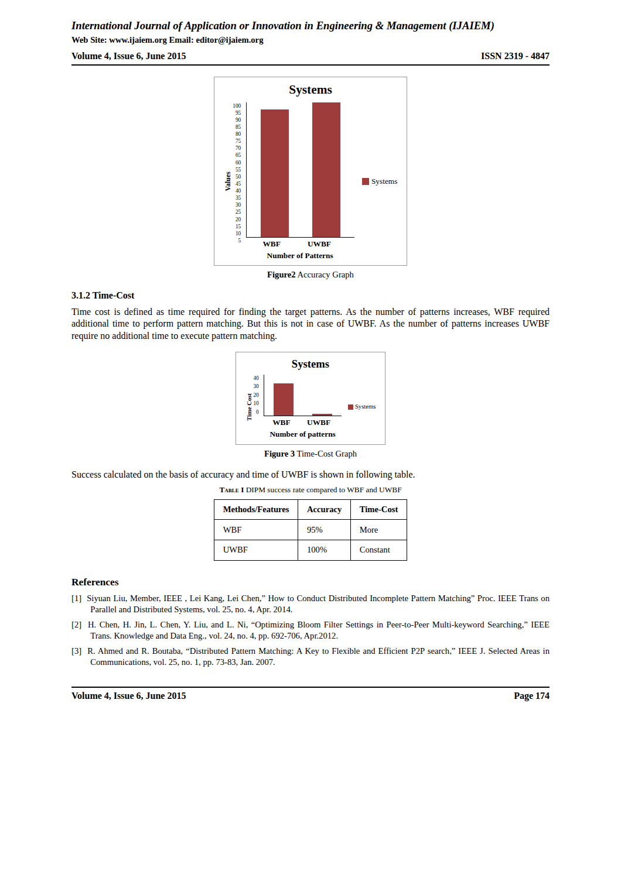International Journal of Application or Innovation in Engineering & Management (IJAIEM)
Web Site: www.ijaiem.org Email: editor@ijaiem.org
Volume 4, Issue 6, June 2015 ISSN 2319 - 4847
Systems
Values
1009590858075706560555045403530252015105
WBF UWBF
Number of Patterns
Systems
Figure2 Accuracy Graph
3.1.2 Time-Cost
Time cost is defined as time required for finding the target patterns. As the number of patterns increases, WBF required additional time to perform pattern matching. But this is not in case of UWBF. As the number of patterns increases UWBF require no additional time to execute pattern matching.
Systems
Time Cost
403020100
WBF UWBF
Number of patterns
Systems
Figure 3 Time-Cost Graph
Success calculated on the basis of accuracy and time of UWBF is shown in following table.
Table I DIPM success rate compared to WBF and UWBF
| Methods/Features | Accuracy | Time-Cost |
| --- | --- | --- |
| WBF | 95% | More |
| UWBF | 100% | Constant |
References
[1] Siyuan Liu, Member, IEEE , Lei Kang, Lei Chen,” How to Conduct Distributed Incomplete Pattern Matching” Proc. IEEE Trans on Parallel and Distributed Systems, vol. 25, no. 4, Apr. 2014.
[2] H. Chen, H. Jin, L. Chen, Y. Liu, and L. Ni, “Optimizing Bloom Filter Settings in Peer-to-Peer Multi-keyword Searching,” IEEE Trans. Knowledge and Data Eng., vol. 24, no. 4, pp. 692-706, Apr.2012.
[3] R. Ahmed and R. Boutaba, “Distributed Pattern Matching: A Key to Flexible and Efficient P2P search,” IEEE J. Selected Areas in Communications, vol. 25, no. 1, pp. 73-83, Jan. 2007.
Volume 4, Issue 6, June 2015 Page 174